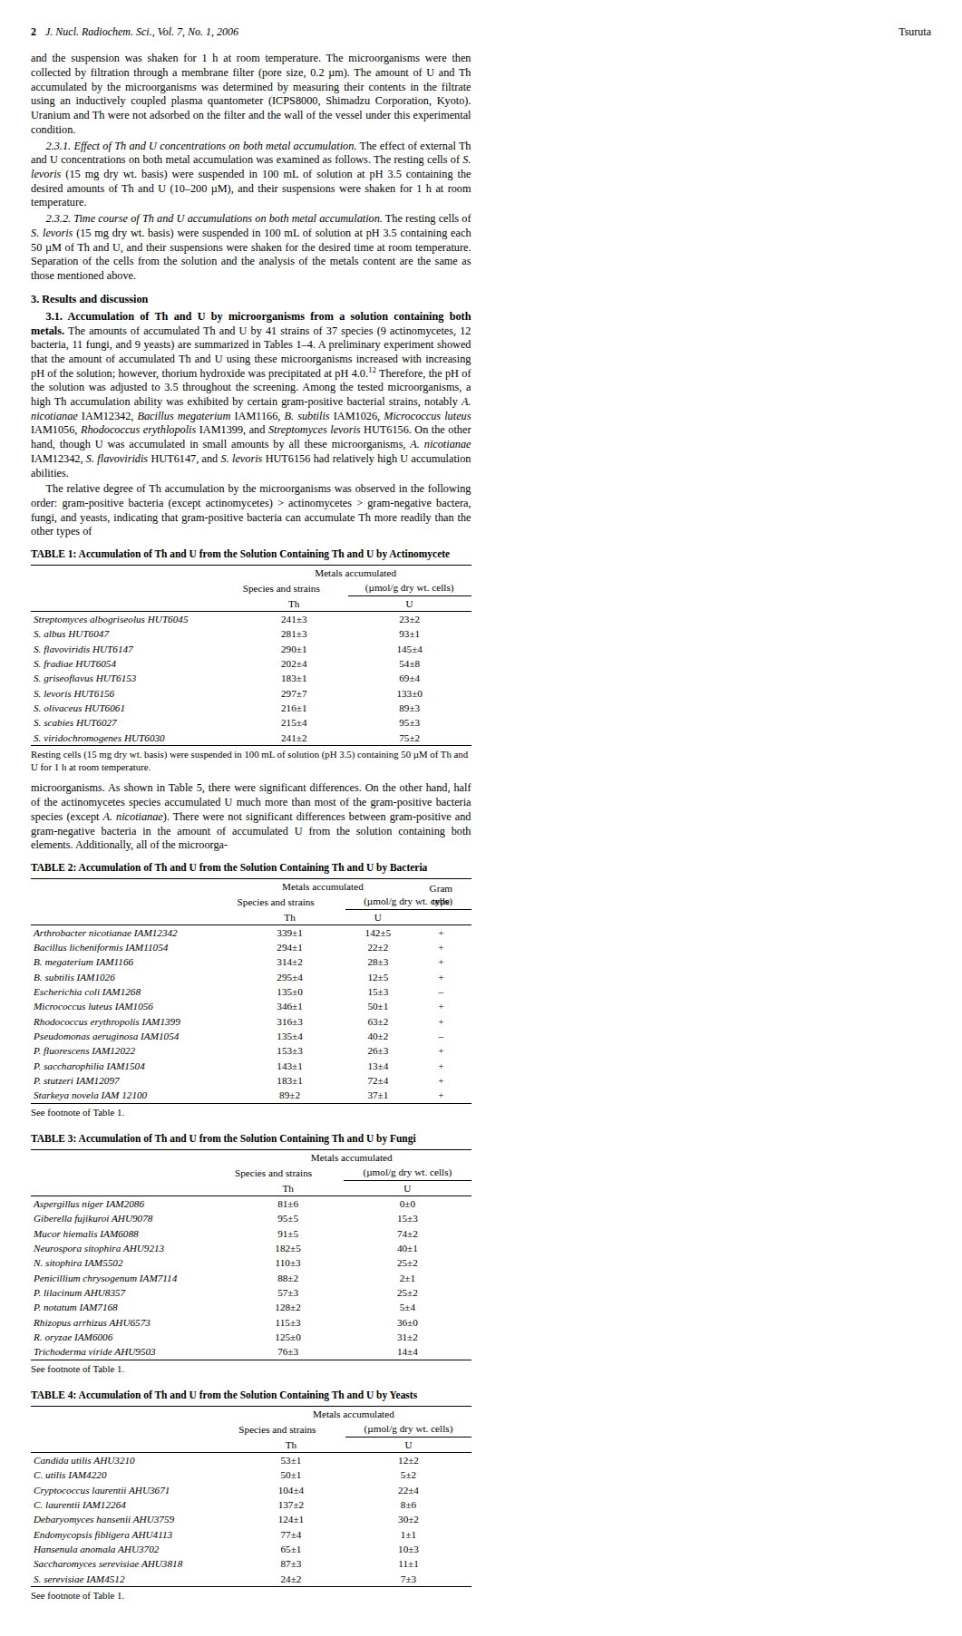2 J. Nucl. Radiochem. Sci., Vol. 7, No. 1, 2006
Tsuruta
and the suspension was shaken for 1 h at room temperature. The microorganisms were then collected by filtration through a membrane filter (pore size, 0.2 µm). The amount of U and Th accumulated by the microorganisms was determined by measuring their contents in the filtrate using an inductively coupled plasma quantometer (ICPS8000, Shimadzu Corporation, Kyoto). Uranium and Th were not adsorbed on the filter and the wall of the vessel under this experimental condition.
2.3.1. Effect of Th and U concentrations on both metal accumulation. The effect of external Th and U concentrations on both metal accumulation was examined as follows. The resting cells of S. levoris (15 mg dry wt. basis) were suspended in 100 mL of solution at pH 3.5 containing the desired amounts of Th and U (10–200 µM), and their suspensions were shaken for 1 h at room temperature.
2.3.2. Time course of Th and U accumulations on both metal accumulation. The resting cells of S. levoris (15 mg dry wt. basis) were suspended in 100 mL of solution at pH 3.5 containing each 50 µM of Th and U, and their suspensions were shaken for the desired time at room temperature. Separation of the cells from the solution and the analysis of the metals content are the same as those mentioned above.
3. Results and discussion
3.1. Accumulation of Th and U by microorganisms from a solution containing both metals. The amounts of accumulated Th and U by 41 strains of 37 species (9 actinomycetes, 12 bacteria, 11 fungi, and 9 yeasts) are summarized in Tables 1–4. A preliminary experiment showed that the amount of accumulated Th and U using these microorganisms increased with increasing pH of the solution; however, thorium hydroxide was precipitated at pH 4.0.12 Therefore, the pH of the solution was adjusted to 3.5 throughout the screening. Among the tested microorganisms, a high Th accumulation ability was exhibited by certain gram-positive bacterial strains, notably A. nicotianae IAM12342, Bacillus megaterium IAM1166, B. subtilis IAM1026, Micrococcus luteus IAM1056, Rhodococcus erythlopolis IAM1399, and Streptomyces levoris HUT6156. On the other hand, though U was accumulated in small amounts by all these microorganisms, A. nicotianae IAM12342, S. flavoviridis HUT6147, and S. levoris HUT6156 had relatively high U accumulation abilities.
The relative degree of Th accumulation by the microorganisms was observed in the following order: gram-positive bacteria (except actinomycetes) > actinomycetes > gram-negative bactera, fungi, and yeasts, indicating that gram-positive bacteria can accumulate Th more readily than the other types of
TABLE 1: Accumulation of Th and U from the Solution Containing Th and U by Actinomycete
| | Metals accumulated |
| --- | --- |
| Species and strains | (µmol/g dry wt. cells) |
| | Th | U |
| Streptomyces albogriseolus HUT6045 | 241±3 | 23±2 |
| S. albus HUT6047 | 281±3 | 93±1 |
| S. flavoviridis HUT6147 | 290±1 | 145±4 |
| S. fradiae HUT6054 | 202±4 | 54±8 |
| S. griseoflavus HUT6153 | 183±1 | 69±4 |
| S. levoris HUT6156 | 297±7 | 133±0 |
| S. olivaceus HUT6061 | 216±1 | 89±3 |
| S. scabies HUT6027 | 215±4 | 95±3 |
| S. viridochromogenes HUT6030 | 241±2 | 75±2 |
Resting cells (15 mg dry wt. basis) were suspended in 100 mL of solution (pH 3.5) containing 50 µM of Th and U for 1 h at room temperature.
microorganisms. As shown in Table 5, there were significant differences. On the other hand, half of the actinomycetes species accumulated U much more than most of the gram-positive bacteria species (except A. nicotianae). There were not significant differences between gram-positive and gram-negative bacteria in the amount of accumulated U from the solution containing both elements. Additionally, all of the microorga-
TABLE 2: Accumulation of Th and U from the Solution Containing Th and U by Bacteria
| | Metals accumulated | Gram type |
| --- | --- | --- |
| Species and strains | (µmol/g dry wt. cells) |
| | Th | U | |
| Arthrobacter nicotianae IAM12342 | 339±1 | 142±5 | + |
| Bacillus licheniformis IAM11054 | 294±1 | 22±2 | + |
| B. megaterium IAM1166 | 314±2 | 28±3 | + |
| B. subtilis IAM1026 | 295±4 | 12±5 | + |
| Escherichia coli IAM1268 | 135±0 | 15±3 | – |
| Micrococcus luteus IAM1056 | 346±1 | 50±1 | + |
| Rhodococcus erythropolis IAM1399 | 316±3 | 63±2 | + |
| Pseudomonas aeruginosa IAM1054 | 135±4 | 40±2 | – |
| P. fluorescens IAM12022 | 153±3 | 26±3 | + |
| P. saccharophilia IAM1504 | 143±1 | 13±4 | + |
| P. stutzeri IAM12097 | 183±1 | 72±4 | + |
| Starkeya novela IAM 12100 | 89±2 | 37±1 | + |
See footnote of Table 1.
TABLE 3: Accumulation of Th and U from the Solution Containing Th and U by Fungi
| | Metals accumulated |
| --- | --- |
| Species and strains | (µmol/g dry wt. cells) |
| | Th | U |
| Aspergillus niger IAM2086 | 81±6 | 0±0 |
| Giberella fujikuroi AHU9078 | 95±5 | 15±3 |
| Mucor hiemalis IAM6088 | 91±5 | 74±2 |
| Neurospora sitophira AHU9213 | 182±5 | 40±1 |
| N. sitophira IAM5502 | 110±3 | 25±2 |
| Penicillium chrysogenum IAM7114 | 88±2 | 2±1 |
| P. lilacinum AHU8357 | 57±3 | 25±2 |
| P. notatum IAM7168 | 128±2 | 5±4 |
| Rhizopus arrhizus AHU6573 | 115±3 | 36±0 |
| R. oryzae IAM6006 | 125±0 | 31±2 |
| Trichoderma viride AHU9503 | 76±3 | 14±4 |
See footnote of Table 1.
TABLE 4: Accumulation of Th and U from the Solution Containing Th and U by Yeasts
| | Metals accumulated |
| --- | --- |
| Species and strains | (µmol/g dry wt. cells) |
| | Th | U |
| Candida utilis AHU3210 | 53±1 | 12±2 |
| C. utilis IAM4220 | 50±1 | 5±2 |
| Cryptococcus laurentii AHU3671 | 104±4 | 22±4 |
| C. laurentii IAM12264 | 137±2 | 8±6 |
| Debaryomyces hansenii AHU3759 | 124±1 | 30±2 |
| Endomycopsis fibligera AHU4113 | 77±4 | 1±1 |
| Hansenula anomala AHU3702 | 65±1 | 10±3 |
| Saccharomyces serevisiae AHU3818 | 87±3 | 11±1 |
| S. serevisiae IAM4512 | 24±2 | 7±3 |
See footnote of Table 1.